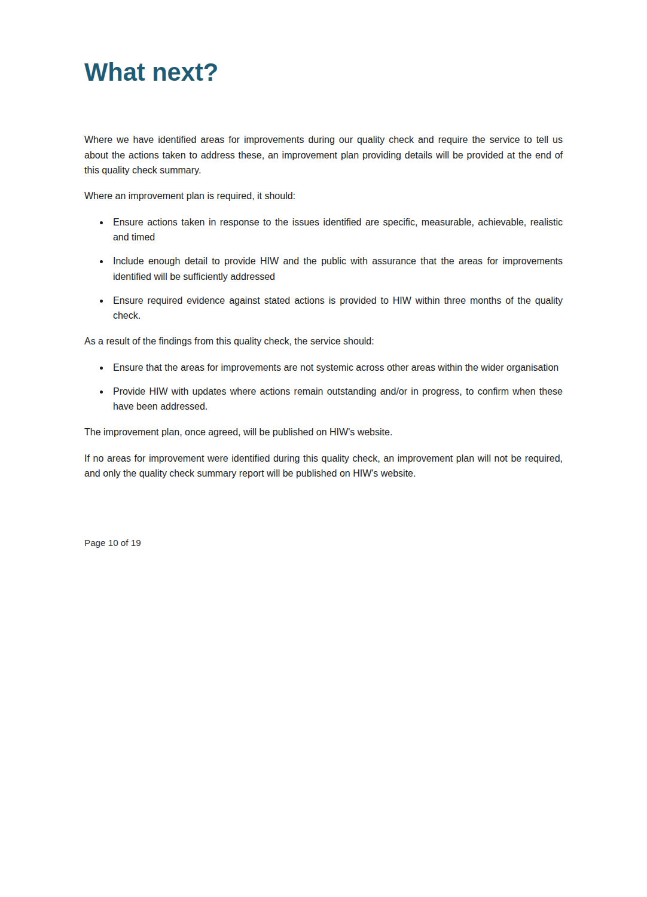What next?
Where we have identified areas for improvements during our quality check and require the service to tell us about the actions taken to address these, an improvement plan providing details will be provided at the end of this quality check summary.
Where an improvement plan is required, it should:
Ensure actions taken in response to the issues identified are specific, measurable, achievable, realistic and timed
Include enough detail to provide HIW and the public with assurance that the areas for improvements identified will be sufficiently addressed
Ensure required evidence against stated actions is provided to HIW within three months of the quality check.
As a result of the findings from this quality check, the service should:
Ensure that the areas for improvements are not systemic across other areas within the wider organisation
Provide HIW with updates where actions remain outstanding and/or in progress, to confirm when these have been addressed.
The improvement plan, once agreed, will be published on HIW's website.
If no areas for improvement were identified during this quality check, an improvement plan will not be required, and only the quality check summary report will be published on HIW's website.
Page 10 of 19